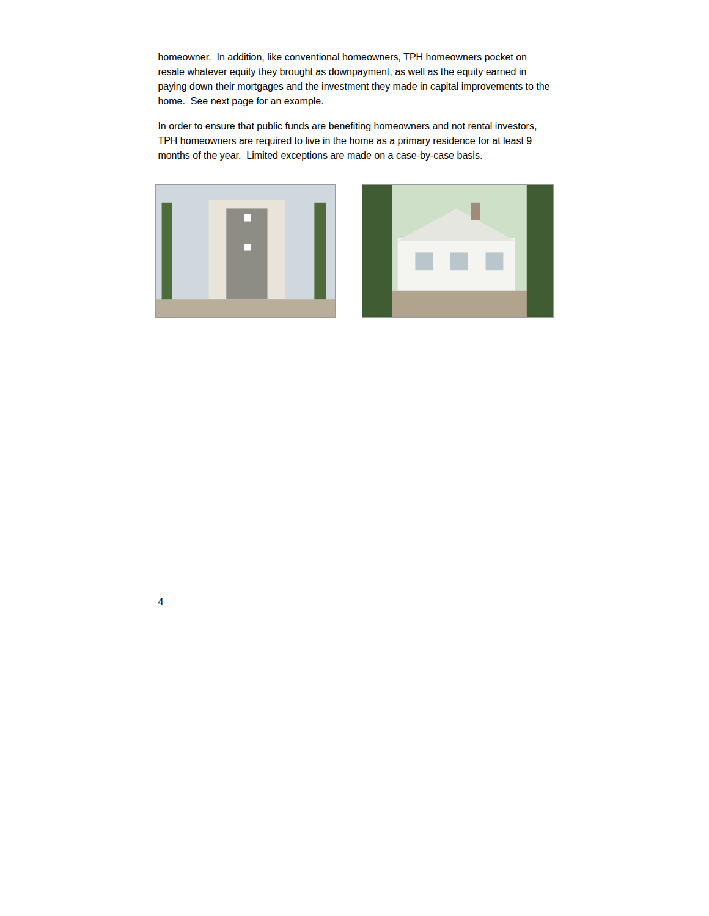homeowner. In addition, like conventional homeowners, TPH homeowners pocket on resale whatever equity they brought as downpayment, as well as the equity earned in paying down their mortgages and the investment they made in capital improvements to the home. See next page for an example.
In order to ensure that public funds are benefiting homeowners and not rental investors, TPH homeowners are required to live in the home as a primary residence for at least 9 months of the year. Limited exceptions are made on a case-by-case basis.
4